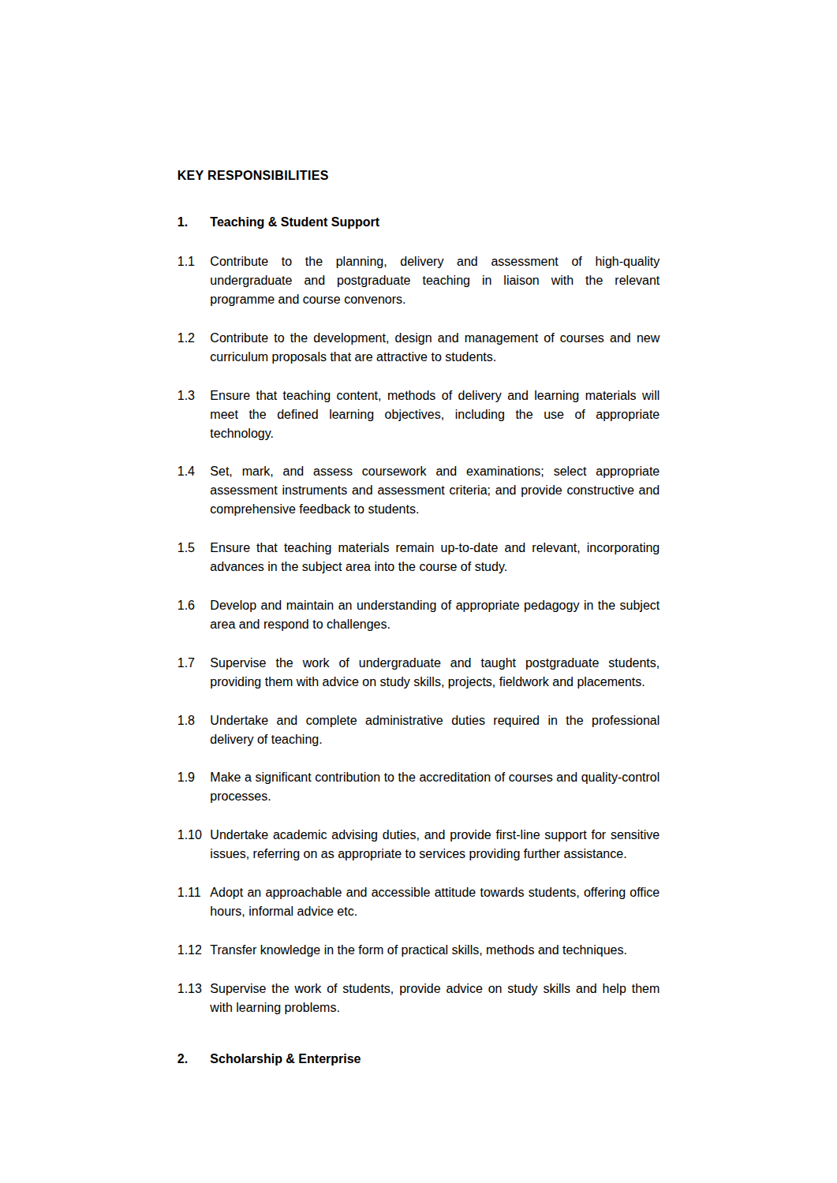KEY RESPONSIBILITIES
1. Teaching & Student Support
1.1
Contribute to the planning, delivery and assessment of high-quality undergraduate and postgraduate teaching in liaison with the relevant programme and course convenors.
1.2
Contribute to the development, design and management of courses and new curriculum proposals that are attractive to students.
1.3
Ensure that teaching content, methods of delivery and learning materials will meet the defined learning objectives, including the use of appropriate technology.
1.4
Set, mark, and assess coursework and examinations; select appropriate assessment instruments and assessment criteria; and provide constructive and comprehensive feedback to students.
1.5
Ensure that teaching materials remain up-to-date and relevant, incorporating advances in the subject area into the course of study.
1.6
Develop and maintain an understanding of appropriate pedagogy in the subject area and respond to challenges.
1.7
Supervise the work of undergraduate and taught postgraduate students, providing them with advice on study skills, projects, fieldwork and placements.
1.8
Undertake and complete administrative duties required in the professional delivery of teaching.
1.9
Make a significant contribution to the accreditation of courses and quality-control processes.
1.10
Undertake academic advising duties, and provide first-line support for sensitive issues, referring on as appropriate to services providing further assistance.
1.11
Adopt an approachable and accessible attitude towards students, offering office hours, informal advice etc.
1.12
Transfer knowledge in the form of practical skills, methods and techniques.
1.13
Supervise the work of students, provide advice on study skills and help them with learning problems.
2. Scholarship & Enterprise